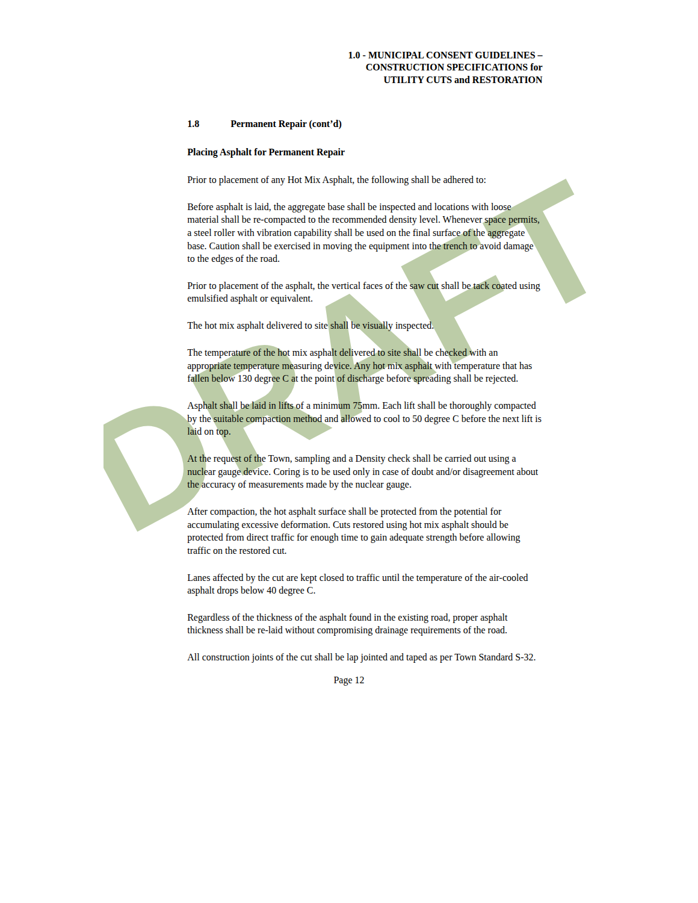DRAFT
1.0 - MUNICIPAL CONSENT GUIDELINES –
CONSTRUCTION SPECIFICATIONS for
UTILITY CUTS and RESTORATION
1.8 Permanent Repair (cont’d)
Placing Asphalt for Permanent Repair
Prior to placement of any Hot Mix Asphalt, the following shall be adhered to:
Before asphalt is laid, the aggregate base shall be inspected and locations with loose material shall be re-compacted to the recommended density level. Whenever space permits, a steel roller with vibration capability shall be used on the final surface of the aggregate base. Caution shall be exercised in moving the equipment into the trench to avoid damage to the edges of the road.
Prior to placement of the asphalt, the vertical faces of the saw cut shall be tack coated using emulsified asphalt or equivalent.
The hot mix asphalt delivered to site shall be visually inspected.
The temperature of the hot mix asphalt delivered to site shall be checked with an appropriate temperature measuring device. Any hot mix asphalt with temperature that has fallen below 130 degree C at the point of discharge before spreading shall be rejected.
Asphalt shall be laid in lifts of a minimum 75mm. Each lift shall be thoroughly compacted by the suitable compaction method and allowed to cool to 50 degree C before the next lift is laid on top.
At the request of the Town, sampling and a Density check shall be carried out using a nuclear gauge device. Coring is to be used only in case of doubt and/or disagreement about the accuracy of measurements made by the nuclear gauge.
After compaction, the hot asphalt surface shall be protected from the potential for accumulating excessive deformation. Cuts restored using hot mix asphalt should be protected from direct traffic for enough time to gain adequate strength before allowing traffic on the restored cut.
Lanes affected by the cut are kept closed to traffic until the temperature of the air-cooled asphalt drops below 40 degree C.
Regardless of the thickness of the asphalt found in the existing road, proper asphalt thickness shall be re-laid without compromising drainage requirements of the road.
All construction joints of the cut shall be lap jointed and taped as per Town Standard S-32.
Page 12